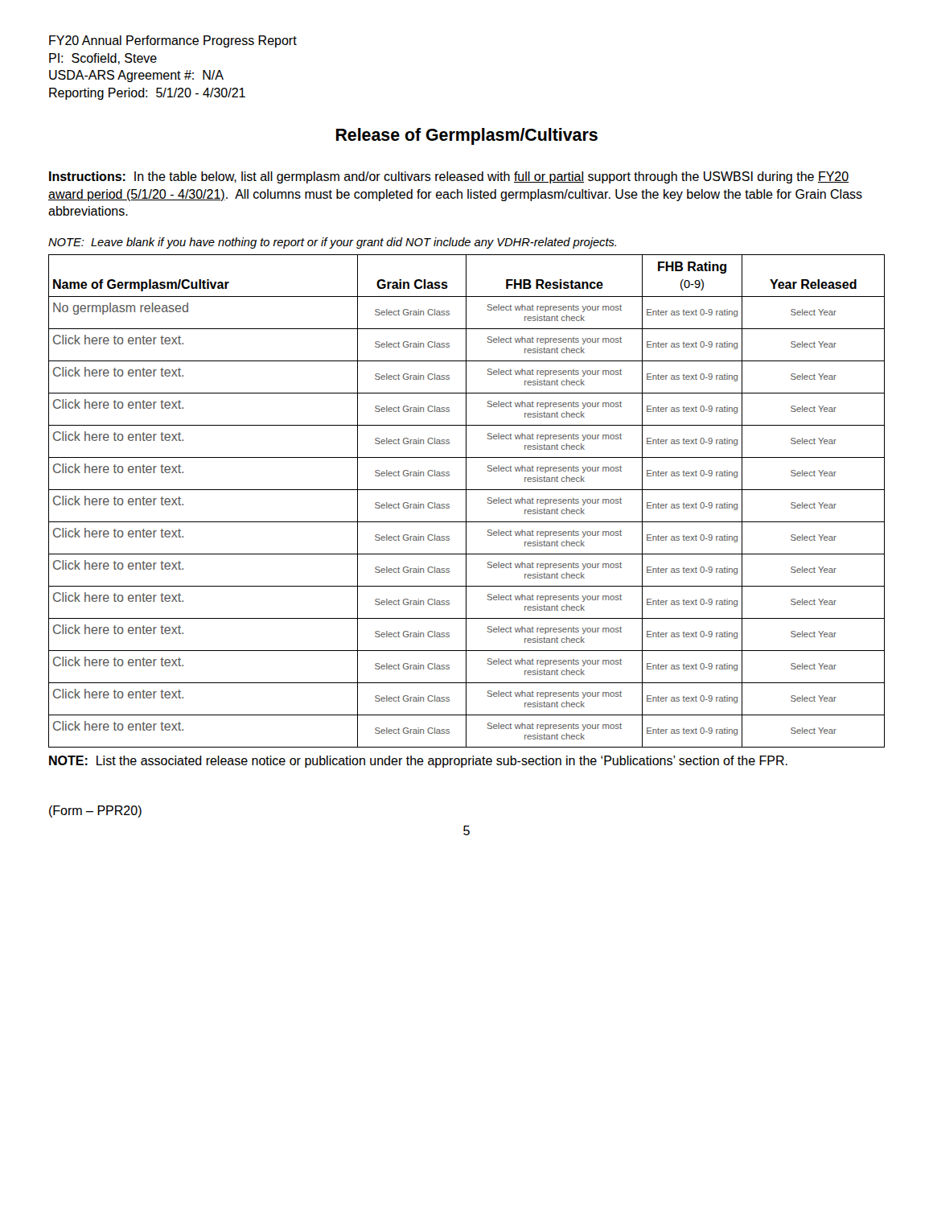FY20 Annual Performance Progress Report
PI: Scofield, Steve
USDA-ARS Agreement #: N/A
Reporting Period: 5/1/20 - 4/30/21
Release of Germplasm/Cultivars
Instructions: In the table below, list all germplasm and/or cultivars released with full or partial support through the USWBSI during the FY20 award period (5/1/20 - 4/30/21). All columns must be completed for each listed germplasm/cultivar. Use the key below the table for Grain Class abbreviations.
NOTE: Leave blank if you have nothing to report or if your grant did NOT include any VDHR-related projects.
| Name of Germplasm/Cultivar | Grain Class | FHB Resistance | FHB Rating (0-9) | Year Released |
| --- | --- | --- | --- | --- |
| No germplasm released | Select Grain Class | Select what represents your most resistant check | Enter as text 0-9 rating | Select Year |
| Click here to enter text. | Select Grain Class | Select what represents your most resistant check | Enter as text 0-9 rating | Select Year |
| Click here to enter text. | Select Grain Class | Select what represents your most resistant check | Enter as text 0-9 rating | Select Year |
| Click here to enter text. | Select Grain Class | Select what represents your most resistant check | Enter as text 0-9 rating | Select Year |
| Click here to enter text. | Select Grain Class | Select what represents your most resistant check | Enter as text 0-9 rating | Select Year |
| Click here to enter text. | Select Grain Class | Select what represents your most resistant check | Enter as text 0-9 rating | Select Year |
| Click here to enter text. | Select Grain Class | Select what represents your most resistant check | Enter as text 0-9 rating | Select Year |
| Click here to enter text. | Select Grain Class | Select what represents your most resistant check | Enter as text 0-9 rating | Select Year |
| Click here to enter text. | Select Grain Class | Select what represents your most resistant check | Enter as text 0-9 rating | Select Year |
| Click here to enter text. | Select Grain Class | Select what represents your most resistant check | Enter as text 0-9 rating | Select Year |
| Click here to enter text. | Select Grain Class | Select what represents your most resistant check | Enter as text 0-9 rating | Select Year |
| Click here to enter text. | Select Grain Class | Select what represents your most resistant check | Enter as text 0-9 rating | Select Year |
| Click here to enter text. | Select Grain Class | Select what represents your most resistant check | Enter as text 0-9 rating | Select Year |
| Click here to enter text. | Select Grain Class | Select what represents your most resistant check | Enter as text 0-9 rating | Select Year |
NOTE: List the associated release notice or publication under the appropriate sub-section in the ‘Publications’ section of the FPR.
(Form – PPR20)
5